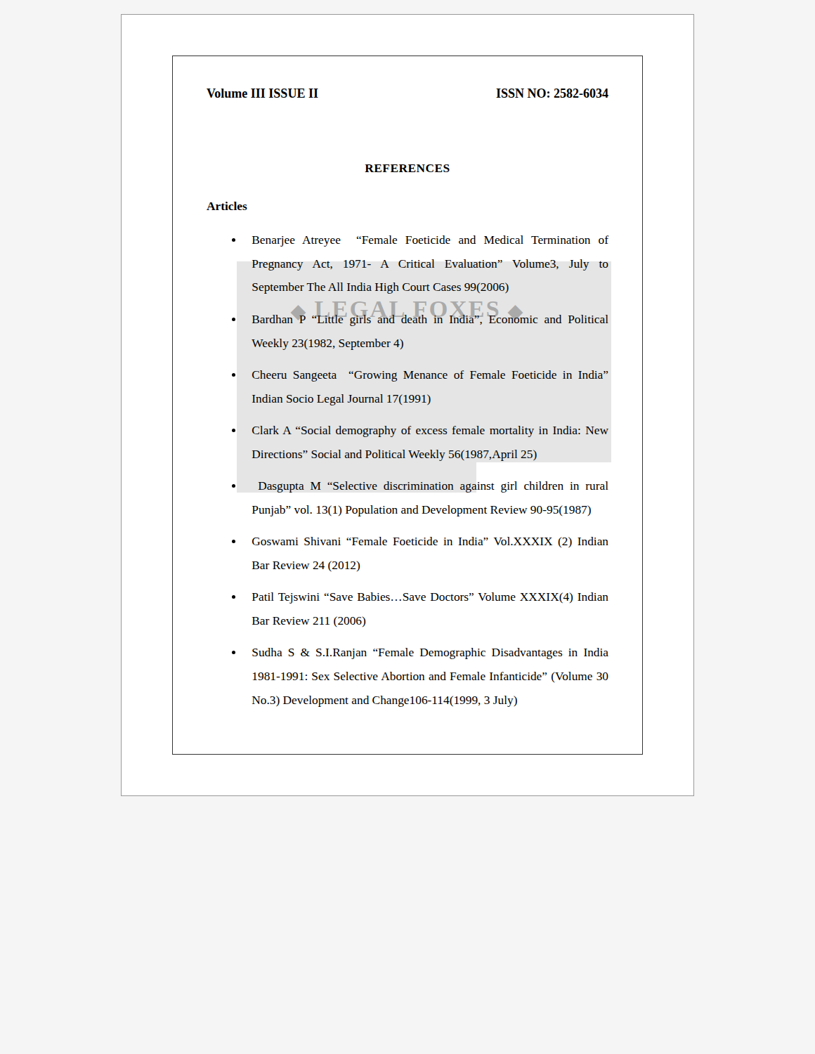Volume III ISSUE II ISSN NO: 2582-6034
REFERENCES
Articles
Benarjee Atreyee “Female Foeticide and Medical Termination of Pregnancy Act, 1971- A Critical Evaluation” Volume3, July to September The All India High Court Cases 99(2006)
Bardhan P “Little girls and death in India”, Economic and Political Weekly 23(1982, September 4)
Cheeru Sangeeta “Growing Menance of Female Foeticide in India” Indian Socio Legal Journal 17(1991)
Clark A “Social demography of excess female mortality in India: New Directions” Social and Political Weekly 56(1987,April 25)
Dasgupta M “Selective discrimination against girl children in rural Punjab” vol. 13(1) Population and Development Review 90-95(1987)
Goswami Shivani “Female Foeticide in India” Vol.XXXIX (2) Indian Bar Review 24 (2012)
Patil Tejswini “Save Babies…Save Doctors” Volume XXXIX(4) Indian Bar Review 211 (2006)
Sudha S & S.I.Ranjan “Female Demographic Disadvantages in India 1981-1991: Sex Selective Abortion and Female Infanticide” (Volume 30 No.3) Development and Change106-114(1999, 3 July)
◆ LEGAL FOXES ◆